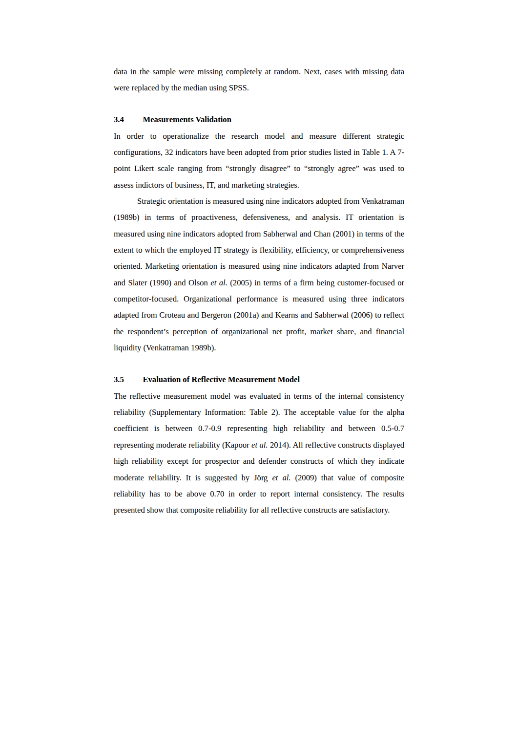data in the sample were missing completely at random. Next, cases with missing data were replaced by the median using SPSS.
3.4 Measurements Validation
In order to operationalize the research model and measure different strategic configurations, 32 indicators have been adopted from prior studies listed in Table 1. A 7-point Likert scale ranging from “strongly disagree” to “strongly agree” was used to assess indictors of business, IT, and marketing strategies.
Strategic orientation is measured using nine indicators adopted from Venkatraman (1989b) in terms of proactiveness, defensiveness, and analysis. IT orientation is measured using nine indicators adopted from Sabherwal and Chan (2001) in terms of the extent to which the employed IT strategy is flexibility, efficiency, or comprehensiveness oriented. Marketing orientation is measured using nine indicators adapted from Narver and Slater (1990) and Olson et al. (2005) in terms of a firm being customer-focused or competitor-focused. Organizational performance is measured using three indicators adapted from Croteau and Bergeron (2001a) and Kearns and Sabherwal (2006) to reflect the respondent’s perception of organizational net profit, market share, and financial liquidity (Venkatraman 1989b).
3.5 Evaluation of Reflective Measurement Model
The reflective measurement model was evaluated in terms of the internal consistency reliability (Supplementary Information: Table 2). The acceptable value for the alpha coefficient is between 0.7-0.9 representing high reliability and between 0.5-0.7 representing moderate reliability (Kapoor et al. 2014). All reflective constructs displayed high reliability except for prospector and defender constructs of which they indicate moderate reliability. It is suggested by Jörg et al. (2009) that value of composite reliability has to be above 0.70 in order to report internal consistency. The results presented show that composite reliability for all reflective constructs are satisfactory.